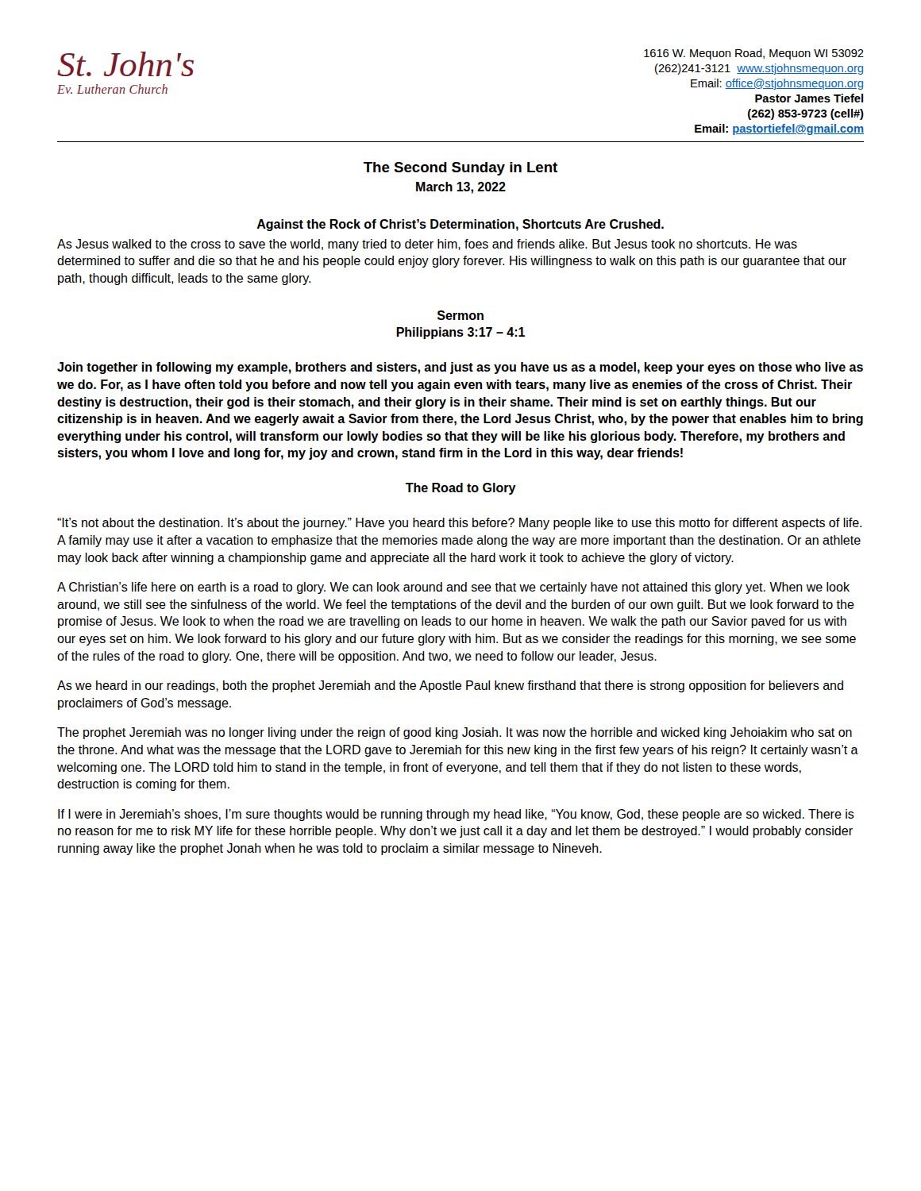St. John's
Ev. Lutheran Church
1616 W. Mequon Road, Mequon WI 53092
(262)241-3121 www.stjohnsmequon.org
Email: office@stjohnsmequon.org
Pastor James Tiefel
(262) 853-9723 (cell#)
Email: pastortiefel@gmail.com
The Second Sunday in Lent
March 13, 2022
Against the Rock of Christ’s Determination, Shortcuts Are Crushed.
As Jesus walked to the cross to save the world, many tried to deter him, foes and friends alike. But Jesus took no shortcuts. He was determined to suffer and die so that he and his people could enjoy glory forever. His willingness to walk on this path is our guarantee that our path, though difficult, leads to the same glory.
Sermon
Philippians 3:17 – 4:1
Join together in following my example, brothers and sisters, and just as you have us as a model, keep your eyes on those who live as we do. For, as I have often told you before and now tell you again even with tears, many live as enemies of the cross of Christ. Their destiny is destruction, their god is their stomach, and their glory is in their shame. Their mind is set on earthly things. But our citizenship is in heaven. And we eagerly await a Savior from there, the Lord Jesus Christ, who, by the power that enables him to bring everything under his control, will transform our lowly bodies so that they will be like his glorious body. Therefore, my brothers and sisters, you whom I love and long for, my joy and crown, stand firm in the Lord in this way, dear friends!
The Road to Glory
“It’s not about the destination. It’s about the journey.” Have you heard this before? Many people like to use this motto for different aspects of life. A family may use it after a vacation to emphasize that the memories made along the way are more important than the destination. Or an athlete may look back after winning a championship game and appreciate all the hard work it took to achieve the glory of victory.
A Christian’s life here on earth is a road to glory. We can look around and see that we certainly have not attained this glory yet. When we look around, we still see the sinfulness of the world. We feel the temptations of the devil and the burden of our own guilt. But we look forward to the promise of Jesus. We look to when the road we are travelling on leads to our home in heaven. We walk the path our Savior paved for us with our eyes set on him. We look forward to his glory and our future glory with him. But as we consider the readings for this morning, we see some of the rules of the road to glory. One, there will be opposition. And two, we need to follow our leader, Jesus.
As we heard in our readings, both the prophet Jeremiah and the Apostle Paul knew firsthand that there is strong opposition for believers and proclaimers of God’s message.
The prophet Jeremiah was no longer living under the reign of good king Josiah. It was now the horrible and wicked king Jehoiakim who sat on the throne. And what was the message that the LORD gave to Jeremiah for this new king in the first few years of his reign? It certainly wasn’t a welcoming one. The LORD told him to stand in the temple, in front of everyone, and tell them that if they do not listen to these words, destruction is coming for them.
If I were in Jeremiah’s shoes, I’m sure thoughts would be running through my head like, “You know, God, these people are so wicked. There is no reason for me to risk MY life for these horrible people. Why don’t we just call it a day and let them be destroyed.” I would probably consider running away like the prophet Jonah when he was told to proclaim a similar message to Nineveh.